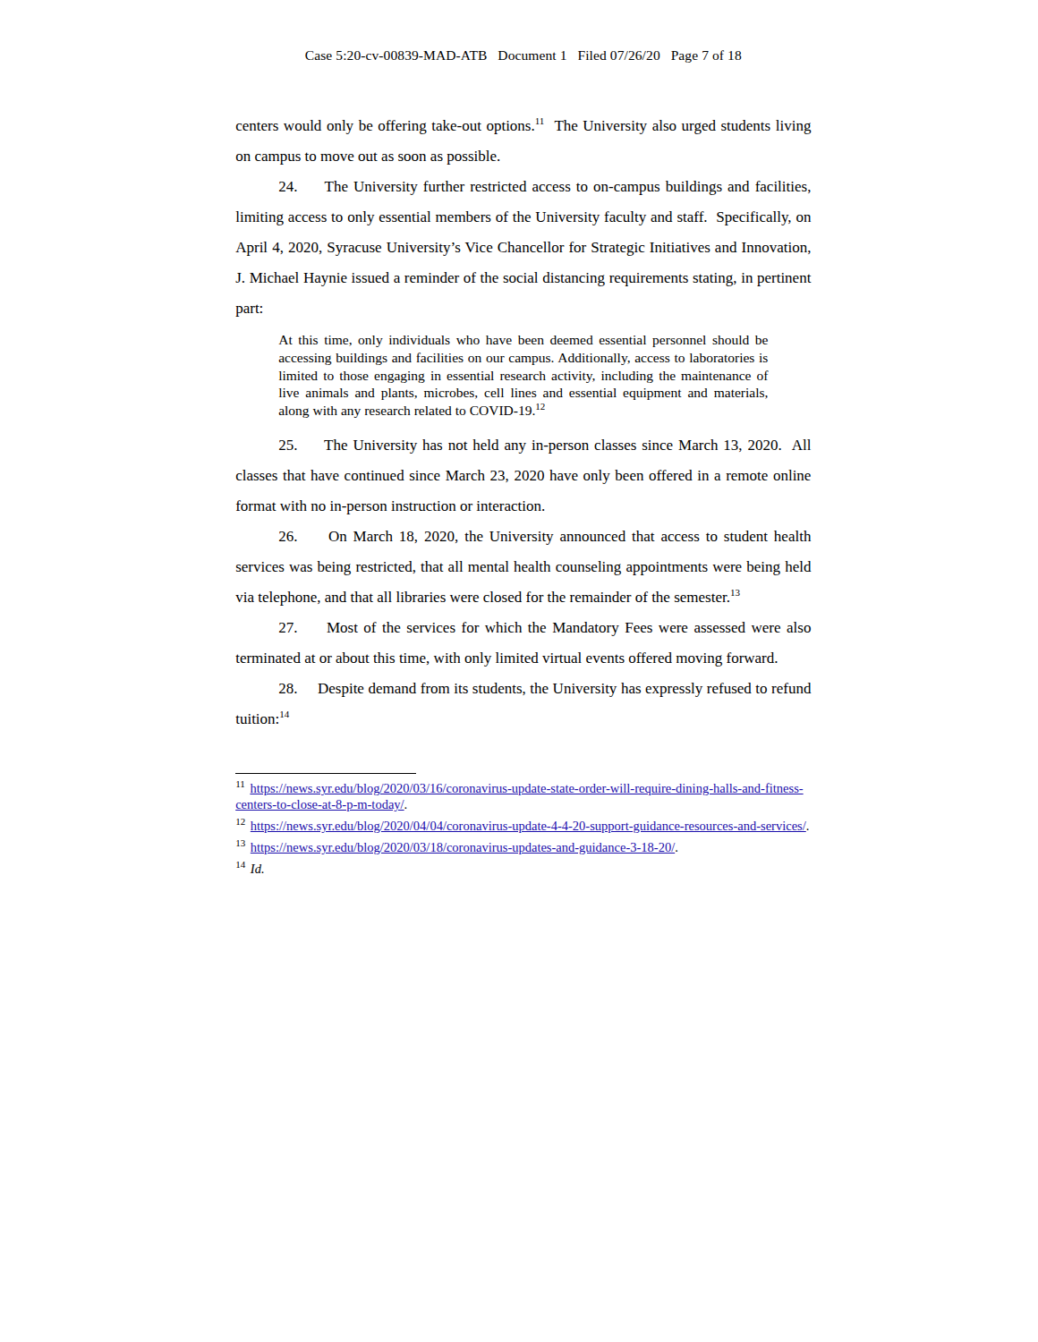Case 5:20-cv-00839-MAD-ATB Document 1 Filed 07/26/20 Page 7 of 18
centers would only be offering take-out options.11 The University also urged students living on campus to move out as soon as possible.
24. The University further restricted access to on-campus buildings and facilities, limiting access to only essential members of the University faculty and staff. Specifically, on April 4, 2020, Syracuse University’s Vice Chancellor for Strategic Initiatives and Innovation, J. Michael Haynie issued a reminder of the social distancing requirements stating, in pertinent part:
At this time, only individuals who have been deemed essential personnel should be accessing buildings and facilities on our campus. Additionally, access to laboratories is limited to those engaging in essential research activity, including the maintenance of live animals and plants, microbes, cell lines and essential equipment and materials, along with any research related to COVID-19.12
25. The University has not held any in-person classes since March 13, 2020. All classes that have continued since March 23, 2020 have only been offered in a remote online format with no in-person instruction or interaction.
26. On March 18, 2020, the University announced that access to student health services was being restricted, that all mental health counseling appointments were being held via telephone, and that all libraries were closed for the remainder of the semester.13
27. Most of the services for which the Mandatory Fees were assessed were also terminated at or about this time, with only limited virtual events offered moving forward.
28. Despite demand from its students, the University has expressly refused to refund tuition:14
11 https://news.syr.edu/blog/2020/03/16/coronavirus-update-state-order-will-require-dining-halls-and-fitness-centers-to-close-at-8-p-m-today/.
12 https://news.syr.edu/blog/2020/04/04/coronavirus-update-4-4-20-support-guidance-resources-and-services/.
13 https://news.syr.edu/blog/2020/03/18/coronavirus-updates-and-guidance-3-18-20/.
14 Id.